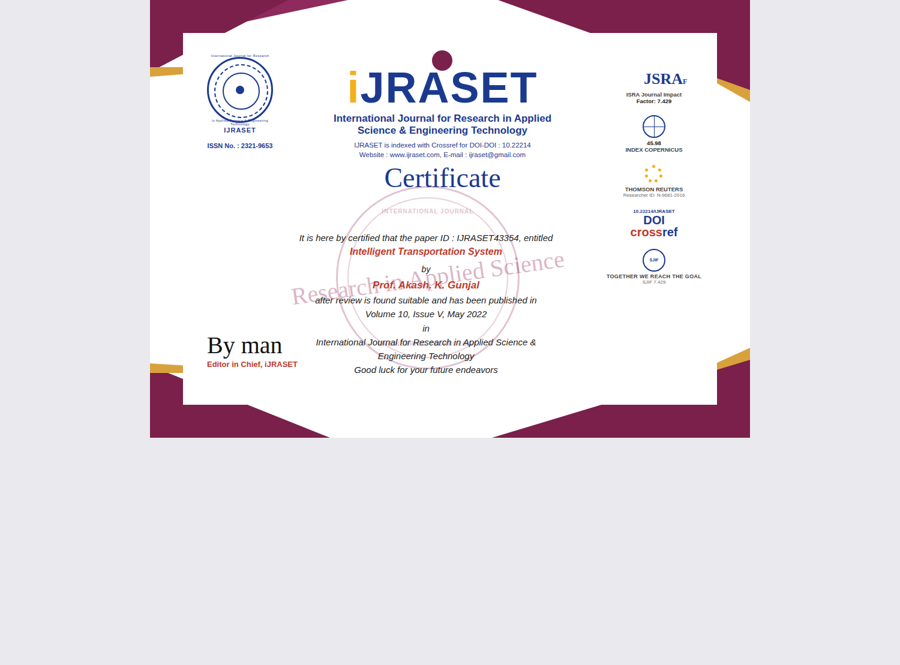International Journal for Research in Applied Science & Engineering Technology
IJRASET
ISSN No. : 2321-9653
i JRASET
International Journal for Research in Applied
Science & Engineering Technology
IJRASET is indexed with Crossref for DOI-DOI : 10.22214
Website : www.ijraset.com, E-mail : ijraset@gmail.com
Certificate
JSRAF
ISRA Journal Impact
Factor: 7.429
45.98
INDEX COPERNICUS
THOMSON REUTERS
Researcher ID: N-9681-2016
10.22214/IJRASET
DOI
crossref
SJIF
TOGETHER WE REACH THE GOAL
SJIF 7.429
INTERNATIONAL JOURNAL
Research in Applied Science
ENGINEERING TECHNOLOGY
It is here by certified that the paper ID : IJRASET43354, entitled
Intelligent Transportation System by Prof. Akash. K. Gunjal
after review is found suitable and has been published in
Volume 10, Issue V, May 2022
in
International Journal for Research in Applied Science &
Engineering Technology
Good luck for your future endeavors
By man
Editor in Chief, iJRASET